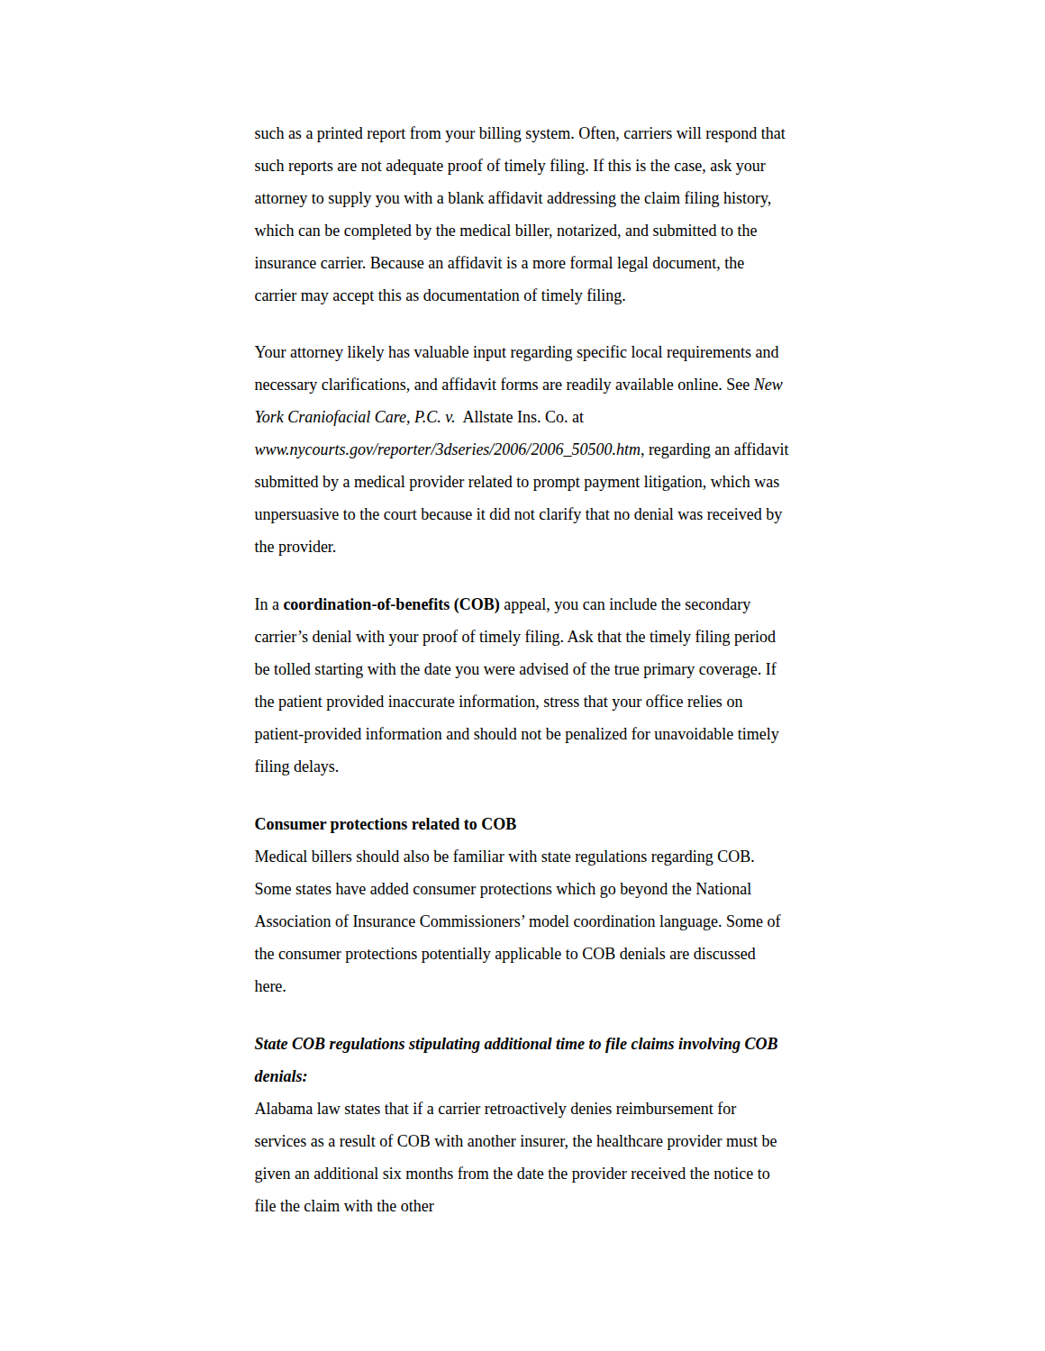such as a printed report from your billing system. Often, carriers will respond that such reports are not adequate proof of timely filing. If this is the case, ask your attorney to supply you with a blank affidavit addressing the claim filing history, which can be completed by the medical biller, notarized, and submitted to the insurance carrier. Because an affidavit is a more formal legal document, the carrier may accept this as documentation of timely filing.
Your attorney likely has valuable input regarding specific local requirements and necessary clarifications, and affidavit forms are readily available online. See New York Craniofacial Care, P.C. v. Allstate Ins. Co. at www.nycourts.gov/reporter/3dseries/2006/2006_50500.htm, regarding an affidavit submitted by a medical provider related to prompt payment litigation, which was unpersuasive to the court because it did not clarify that no denial was received by the provider.
In a coordination-of-benefits (COB) appeal, you can include the secondary carrier’s denial with your proof of timely filing. Ask that the timely filing period be tolled starting with the date you were advised of the true primary coverage. If the patient provided inaccurate information, stress that your office relies on patient-provided information and should not be penalized for unavoidable timely filing delays.
Consumer protections related to COB
Medical billers should also be familiar with state regulations regarding COB. Some states have added consumer protections which go beyond the National Association of Insurance Commissioners’ model coordination language. Some of the consumer protections potentially applicable to COB denials are discussed here.
State COB regulations stipulating additional time to file claims involving COB denials:
Alabama law states that if a carrier retroactively denies reimbursement for services as a result of COB with another insurer, the healthcare provider must be given an additional six months from the date the provider received the notice to file the claim with the other